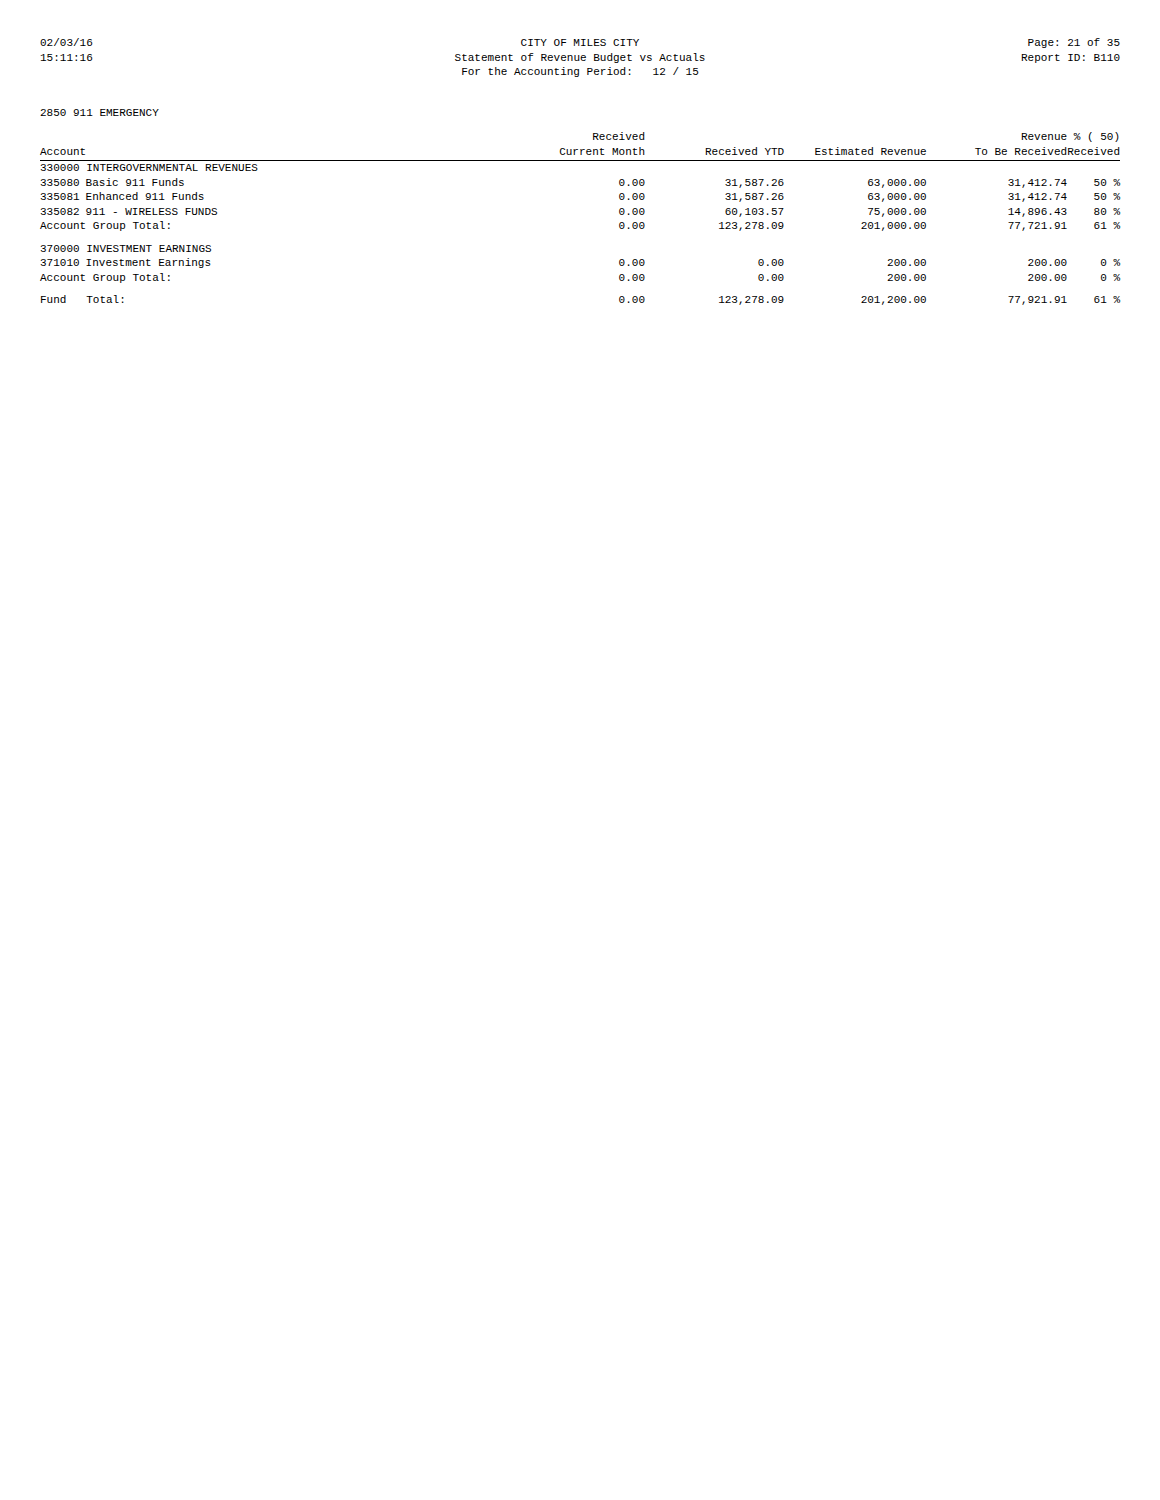| 02/03/16 | CITY OF MILES CITY | Page: 21 of 35 |
| 15:11:16 | Statement of Revenue Budget vs Actuals | Report ID: B110 |
| | For the Accounting Period: 12 / 15 | |
2850 911 EMERGENCY
| | Received | | | Revenue | % ( 50) |
| Account | Current Month | Received YTD | Estimated Revenue | To Be Received | Received |
| 330000 INTERGOVERNMENTAL REVENUES |
| 335080 Basic 911 Funds | 0.00 | 31,587.26 | 63,000.00 | 31,412.74 | 50 % |
| 335081 Enhanced 911 Funds | 0.00 | 31,587.26 | 63,000.00 | 31,412.74 | 50 % |
| 335082 911 - WIRELESS FUNDS | 0.00 | 60,103.57 | 75,000.00 | 14,896.43 | 80 % |
| Account Group Total: | 0.00 | 123,278.09 | 201,000.00 | 77,721.91 | 61 % |
| 370000 INVESTMENT EARNINGS |
| 371010 Investment Earnings | 0.00 | 0.00 | 200.00 | 200.00 | 0 % |
| Account Group Total: | 0.00 | 0.00 | 200.00 | 200.00 | 0 % |
| Fund Total: | 0.00 | 123,278.09 | 201,200.00 | 77,921.91 | 61 % |